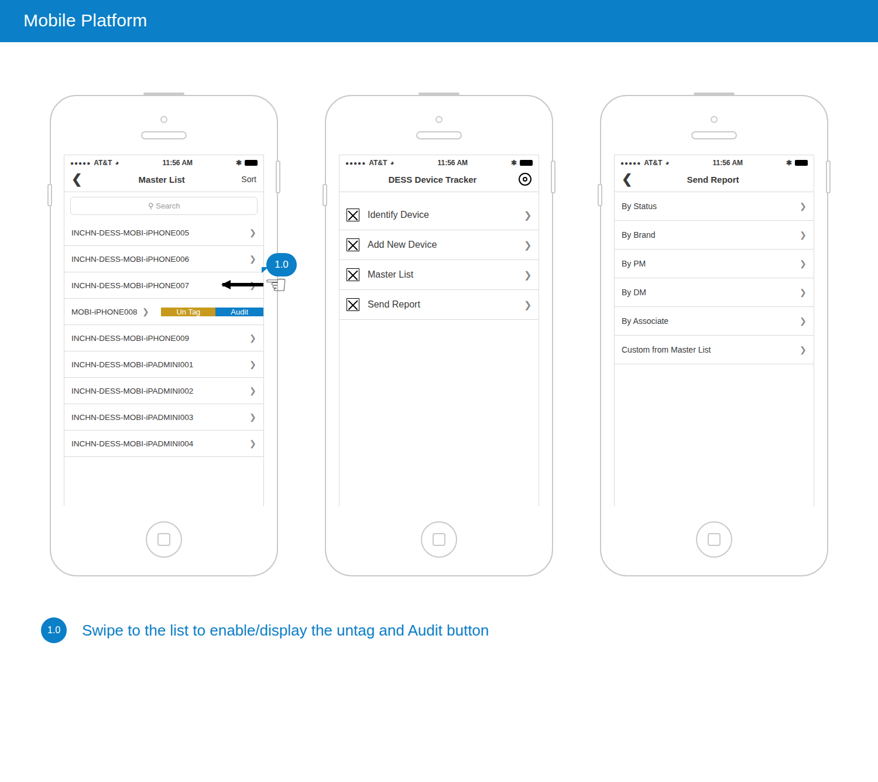Mobile Platform
●●●●● AT&T ◕ 11:56 AM ✱
❮ Master List Sort
⚲ Search
INCHN-DESS-MOBI-iPHONE005❯
INCHN-DESS-MOBI-iPHONE006❯
INCHN-DESS-MOBI-iPHONE007❯
MOBI-iPHONE008 ❯ Un Tag Audit
INCHN-DESS-MOBI-iPHONE009❯
INCHN-DESS-MOBI-iPADMINI001❯
INCHN-DESS-MOBI-iPADMINI002❯
INCHN-DESS-MOBI-iPADMINI003❯
INCHN-DESS-MOBI-iPADMINI004❯
1.0
☞
●●●●● AT&T ◕ 11:56 AM ✱
DESS Device Tracker
Identify Device❯
Add New Device❯
Master List❯
Send Report❯
●●●●● AT&T ◕ 11:56 AM ✱
❮ Send Report
By Status❯
By Brand❯
By PM❯
By DM❯
By Associate❯
Custom from Master List❯
1.0
Swipe to the list to enable/display the untag and Audit button